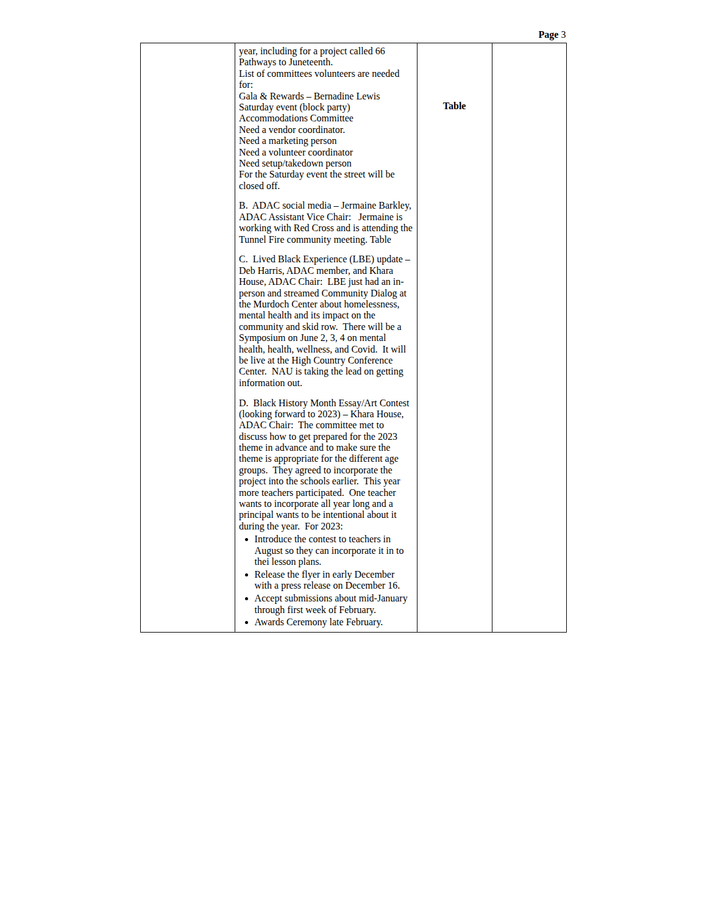Page 3
| | year, including for a project called 66 Pathways to Juneteenth. List of committees volunteers are needed for: Gala & Rewards – Bernadine Lewis Saturday event (block party) Accommodations Committee Need a vendor coordinator. Need a marketing person Need a volunteer coordinator Need setup/takedown person For the Saturday event the street will be closed off. B. ADAC social media – Jermaine Barkley, ADAC Assistant Vice Chair: Jermaine is working with Red Cross and is attending the Tunnel Fire community meeting. Table C. Lived Black Experience (LBE) update – Deb Harris, ADAC member, and Khara House, ADAC Chair: LBE just had an in-person and streamed Community Dialog at the Murdoch Center about homelessness, mental health and its impact on the community and skid row. There will be a Symposium on June 2, 3, 4 on mental health, health, wellness, and Covid. It will be live at the High Country Conference Center. NAU is taking the lead on getting information out. D. Black History Month Essay/Art Contest (looking forward to 2023) – Khara House, ADAC Chair: The committee met to discuss how to get prepared for the 2023 theme in advance and to make sure the theme is appropriate for the different age groups. They agreed to incorporate the project into the schools earlier. This year more teachers participated. One teacher wants to incorporate all year long and a principal wants to be intentional about it during the year. For 2023: Introduce the contest to teachers in August so they can incorporate it in to thei lesson plans. Release the flyer in early December with a press release on December 16. Accept submissions about mid-January through first week of February. Awards Ceremony late February. | Table | |